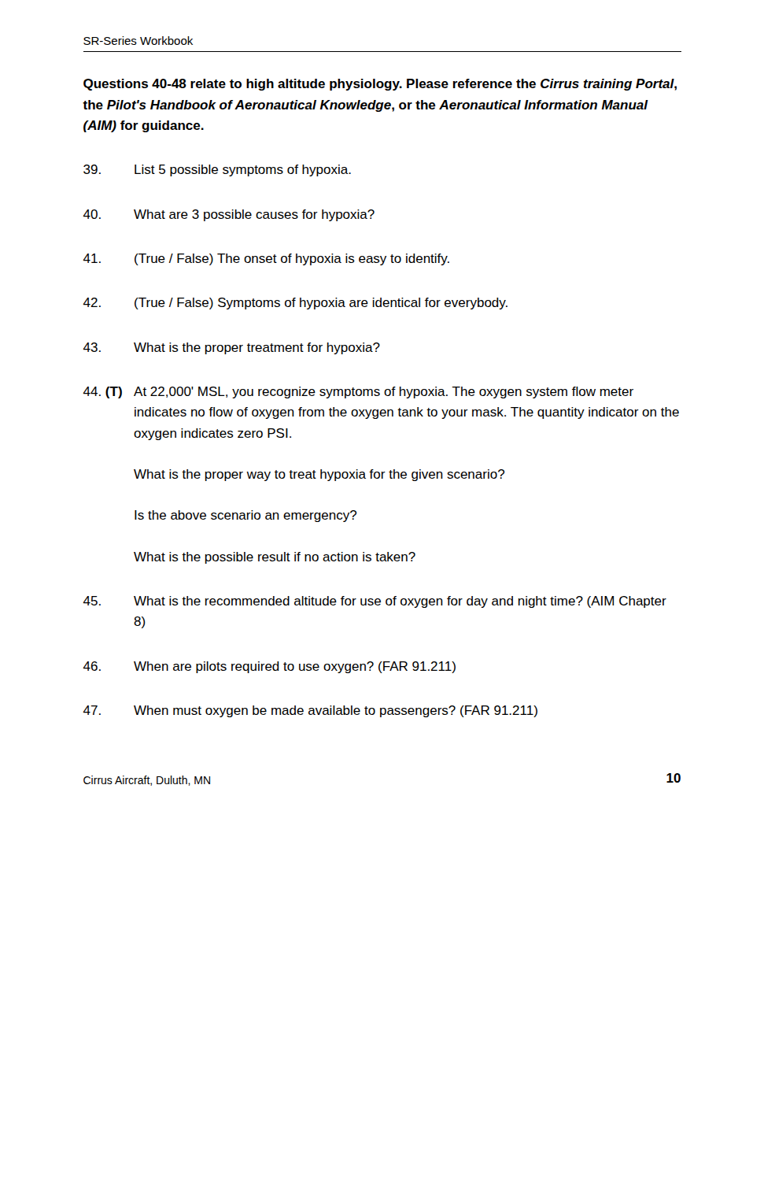SR-Series Workbook
Questions 40-48 relate to high altitude physiology. Please reference the Cirrus training Portal, the Pilot's Handbook of Aeronautical Knowledge, or the Aeronautical Information Manual (AIM) for guidance.
39. List 5 possible symptoms of hypoxia.
40. What are 3 possible causes for hypoxia?
41. (True / False) The onset of hypoxia is easy to identify.
42. (True / False) Symptoms of hypoxia are identical for everybody.
43. What is the proper treatment for hypoxia?
44. (T) At 22,000' MSL, you recognize symptoms of hypoxia. The oxygen system flow meter indicates no flow of oxygen from the oxygen tank to your mask. The quantity indicator on the oxygen indicates zero PSI.
What is the proper way to treat hypoxia for the given scenario?
Is the above scenario an emergency?
What is the possible result if no action is taken?
45. What is the recommended altitude for use of oxygen for day and night time? (AIM Chapter 8)
46. When are pilots required to use oxygen? (FAR 91.211)
47. When must oxygen be made available to passengers? (FAR 91.211)
Cirrus Aircraft, Duluth, MN 10